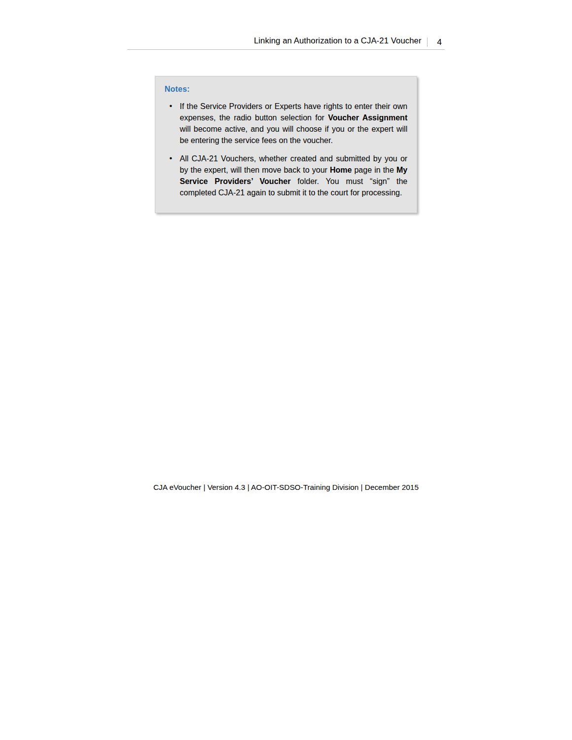Linking an Authorization to a CJA-21 Voucher
4
Notes:
If the Service Providers or Experts have rights to enter their own expenses, the radio button selection for Voucher Assignment will become active, and you will choose if you or the expert will be entering the service fees on the voucher.
All CJA-21 Vouchers, whether created and submitted by you or by the expert, will then move back to your Home page in the My Service Providers’ Voucher folder. You must “sign” the completed CJA-21 again to submit it to the court for processing.
CJA eVoucher | Version 4.3 | AO-OIT-SDSO-Training Division | December 2015